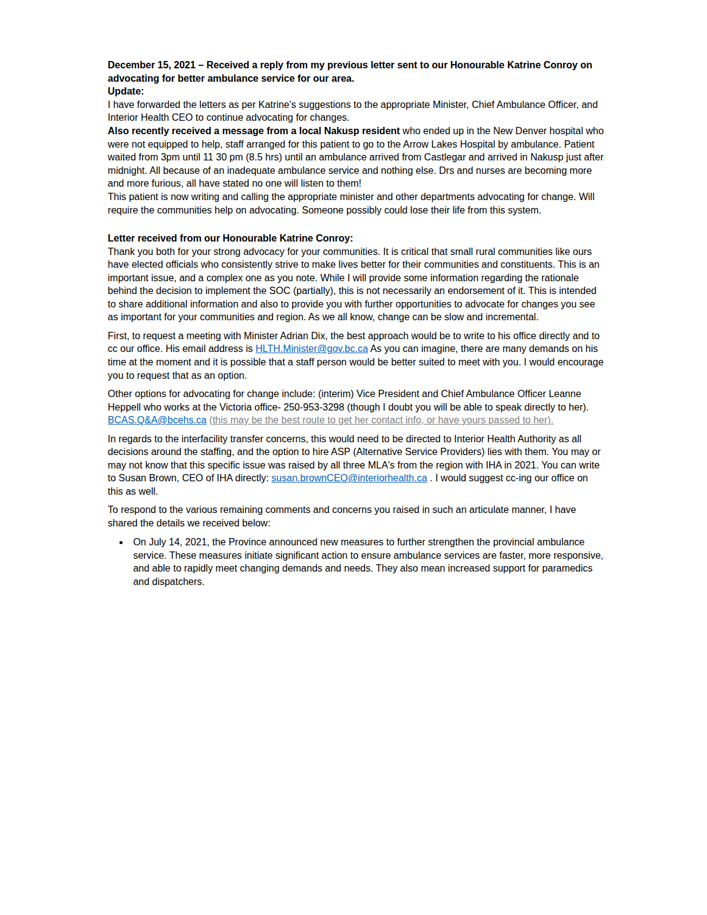December 15, 2021 – Received a reply from my previous letter sent to our Honourable Katrine Conroy on advocating for better ambulance service for our area.
Update:
I have forwarded the letters as per Katrine's suggestions to the appropriate Minister, Chief Ambulance Officer, and Interior Health CEO to continue advocating for changes.
Also recently received a message from a local Nakusp resident who ended up in the New Denver hospital who were not equipped to help, staff arranged for this patient to go to the Arrow Lakes Hospital by ambulance. Patient waited from 3pm until 11 30 pm (8.5 hrs) until an ambulance arrived from Castlegar and arrived in Nakusp just after midnight. All because of an inadequate ambulance service and nothing else. Drs and nurses are becoming more and more furious, all have stated no one will listen to them!
This patient is now writing and calling the appropriate minister and other departments advocating for change. Will require the communities help on advocating. Someone possibly could lose their life from this system.
Letter received from our Honourable Katrine Conroy:
Thank you both for your strong advocacy for your communities. It is critical that small rural communities like ours have elected officials who consistently strive to make lives better for their communities and constituents. This is an important issue, and a complex one as you note. While I will provide some information regarding the rationale behind the decision to implement the SOC (partially), this is not necessarily an endorsement of it. This is intended to share additional information and also to provide you with further opportunities to advocate for changes you see as important for your communities and region. As we all know, change can be slow and incremental.
First, to request a meeting with Minister Adrian Dix, the best approach would be to write to his office directly and to cc our office. His email address is HLTH.Minister@gov.bc.ca As you can imagine, there are many demands on his time at the moment and it is possible that a staff person would be better suited to meet with you. I would encourage you to request that as an option.
Other options for advocating for change include: (interim) Vice President and Chief Ambulance Officer Leanne Heppell who works at the Victoria office- 250-953-3298 (though I doubt you will be able to speak directly to her). BCAS.Q&A@bcehs.ca (this may be the best route to get her contact info, or have yours passed to her).
In regards to the interfacility transfer concerns, this would need to be directed to Interior Health Authority as all decisions around the staffing, and the option to hire ASP (Alternative Service Providers) lies with them. You may or may not know that this specific issue was raised by all three MLA's from the region with IHA in 2021. You can write to Susan Brown, CEO of IHA directly: susan.brownCEO@interiorhealth.ca . I would suggest cc-ing our office on this as well.
To respond to the various remaining comments and concerns you raised in such an articulate manner, I have shared the details we received below:
On July 14, 2021, the Province announced new measures to further strengthen the provincial ambulance service. These measures initiate significant action to ensure ambulance services are faster, more responsive, and able to rapidly meet changing demands and needs. They also mean increased support for paramedics and dispatchers.